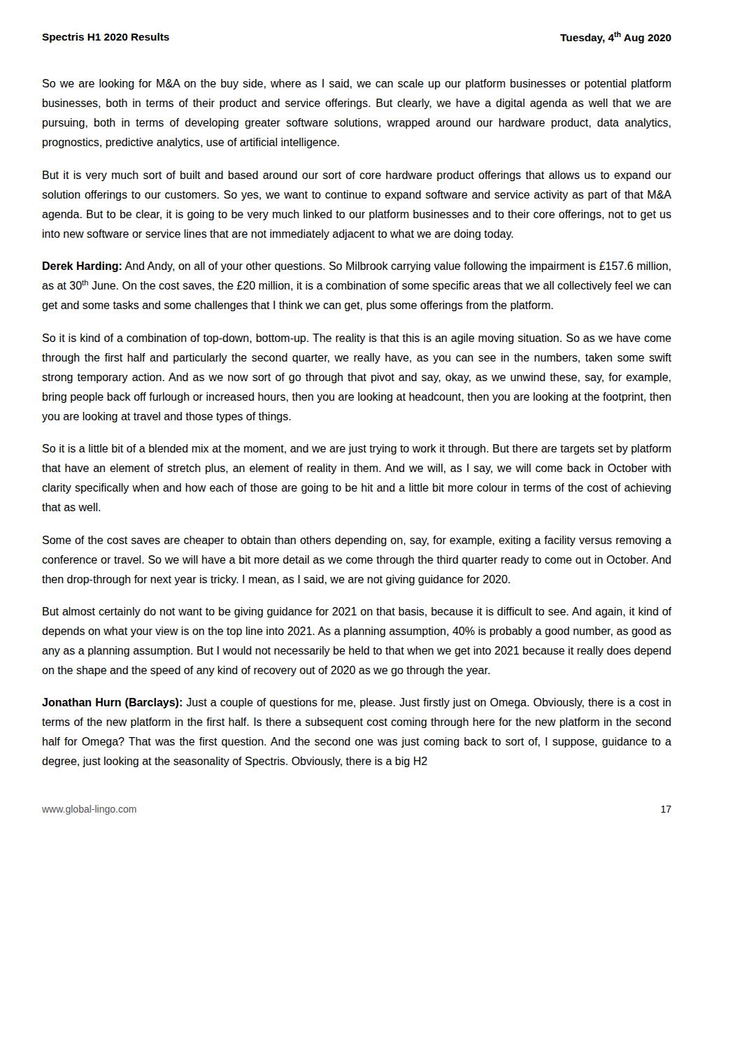Spectris H1 2020 Results Tuesday, 4th Aug 2020
So we are looking for M&A on the buy side, where as I said, we can scale up our platform businesses or potential platform businesses, both in terms of their product and service offerings. But clearly, we have a digital agenda as well that we are pursuing, both in terms of developing greater software solutions, wrapped around our hardware product, data analytics, prognostics, predictive analytics, use of artificial intelligence.
But it is very much sort of built and based around our sort of core hardware product offerings that allows us to expand our solution offerings to our customers. So yes, we want to continue to expand software and service activity as part of that M&A agenda. But to be clear, it is going to be very much linked to our platform businesses and to their core offerings, not to get us into new software or service lines that are not immediately adjacent to what we are doing today.
Derek Harding: And Andy, on all of your other questions. So Milbrook carrying value following the impairment is £157.6 million, as at 30th June. On the cost saves, the £20 million, it is a combination of some specific areas that we all collectively feel we can get and some tasks and some challenges that I think we can get, plus some offerings from the platform.
So it is kind of a combination of top-down, bottom-up. The reality is that this is an agile moving situation. So as we have come through the first half and particularly the second quarter, we really have, as you can see in the numbers, taken some swift strong temporary action. And as we now sort of go through that pivot and say, okay, as we unwind these, say, for example, bring people back off furlough or increased hours, then you are looking at headcount, then you are looking at the footprint, then you are looking at travel and those types of things.
So it is a little bit of a blended mix at the moment, and we are just trying to work it through. But there are targets set by platform that have an element of stretch plus, an element of reality in them. And we will, as I say, we will come back in October with clarity specifically when and how each of those are going to be hit and a little bit more colour in terms of the cost of achieving that as well.
Some of the cost saves are cheaper to obtain than others depending on, say, for example, exiting a facility versus removing a conference or travel. So we will have a bit more detail as we come through the third quarter ready to come out in October. And then drop-through for next year is tricky. I mean, as I said, we are not giving guidance for 2020.
But almost certainly do not want to be giving guidance for 2021 on that basis, because it is difficult to see. And again, it kind of depends on what your view is on the top line into 2021. As a planning assumption, 40% is probably a good number, as good as any as a planning assumption. But I would not necessarily be held to that when we get into 2021 because it really does depend on the shape and the speed of any kind of recovery out of 2020 as we go through the year.
Jonathan Hurn (Barclays): Just a couple of questions for me, please. Just firstly just on Omega. Obviously, there is a cost in terms of the new platform in the first half. Is there a subsequent cost coming through here for the new platform in the second half for Omega? That was the first question. And the second one was just coming back to sort of, I suppose, guidance to a degree, just looking at the seasonality of Spectris. Obviously, there is a big H2
www.global-lingo.com 17